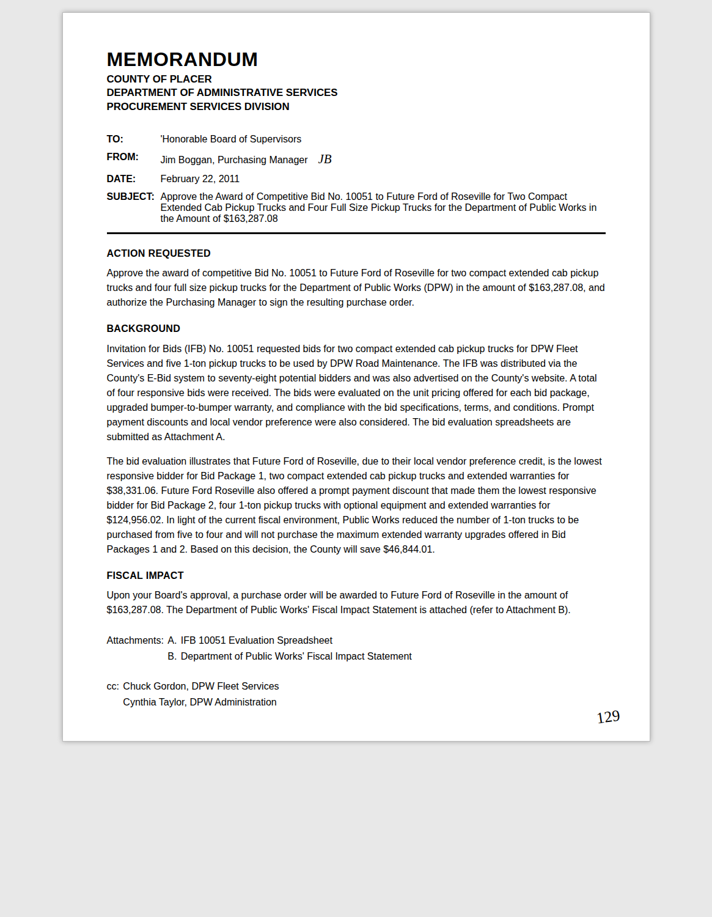MEMORANDUM
COUNTY OF PLACER
DEPARTMENT OF ADMINISTRATIVE SERVICES
PROCUREMENT SERVICES DIVISION
| TO: | 'Honorable Board of Supervisors |
| FROM: | Jim Boggan, Purchasing Manager JB |
| DATE: | February 22, 2011 |
| SUBJECT: | Approve the Award of Competitive Bid No. 10051 to Future Ford of Roseville for Two Compact Extended Cab Pickup Trucks and Four Full Size Pickup Trucks for the Department of Public Works in the Amount of $163,287.08 |
ACTION REQUESTED
Approve the award of competitive Bid No. 10051 to Future Ford of Roseville for two compact extended cab pickup trucks and four full size pickup trucks for the Department of Public Works (DPW) in the amount of $163,287.08, and authorize the Purchasing Manager to sign the resulting purchase order.
BACKGROUND
Invitation for Bids (IFB) No. 10051 requested bids for two compact extended cab pickup trucks for DPW Fleet Services and five 1-ton pickup trucks to be used by DPW Road Maintenance. The IFB was distributed via the County's E-Bid system to seventy-eight potential bidders and was also advertised on the County's website. A total of four responsive bids were received. The bids were evaluated on the unit pricing offered for each bid package, upgraded bumper-to-bumper warranty, and compliance with the bid specifications, terms, and conditions. Prompt payment discounts and local vendor preference were also considered. The bid evaluation spreadsheets are submitted as Attachment A.
The bid evaluation illustrates that Future Ford of Roseville, due to their local vendor preference credit, is the lowest responsive bidder for Bid Package 1, two compact extended cab pickup trucks and extended warranties for $38,331.06. Future Ford Roseville also offered a prompt payment discount that made them the lowest responsive bidder for Bid Package 2, four 1-ton pickup trucks with optional equipment and extended warranties for $124,956.02. In light of the current fiscal environment, Public Works reduced the number of 1-ton trucks to be purchased from five to four and will not purchase the maximum extended warranty upgrades offered in Bid Packages 1 and 2. Based on this decision, the County will save $46,844.01.
FISCAL IMPACT
Upon your Board's approval, a purchase order will be awarded to Future Ford of Roseville in the amount of $163,287.08. The Department of Public Works' Fiscal Impact Statement is attached (refer to Attachment B).
| Attachments: | A. | IFB 10051 Evaluation Spreadsheet |
| | B. | Department of Public Works' Fiscal Impact Statement |
| cc: | Chuck Gordon, DPW Fleet Services |
| | Cynthia Taylor, DPW Administration |
129